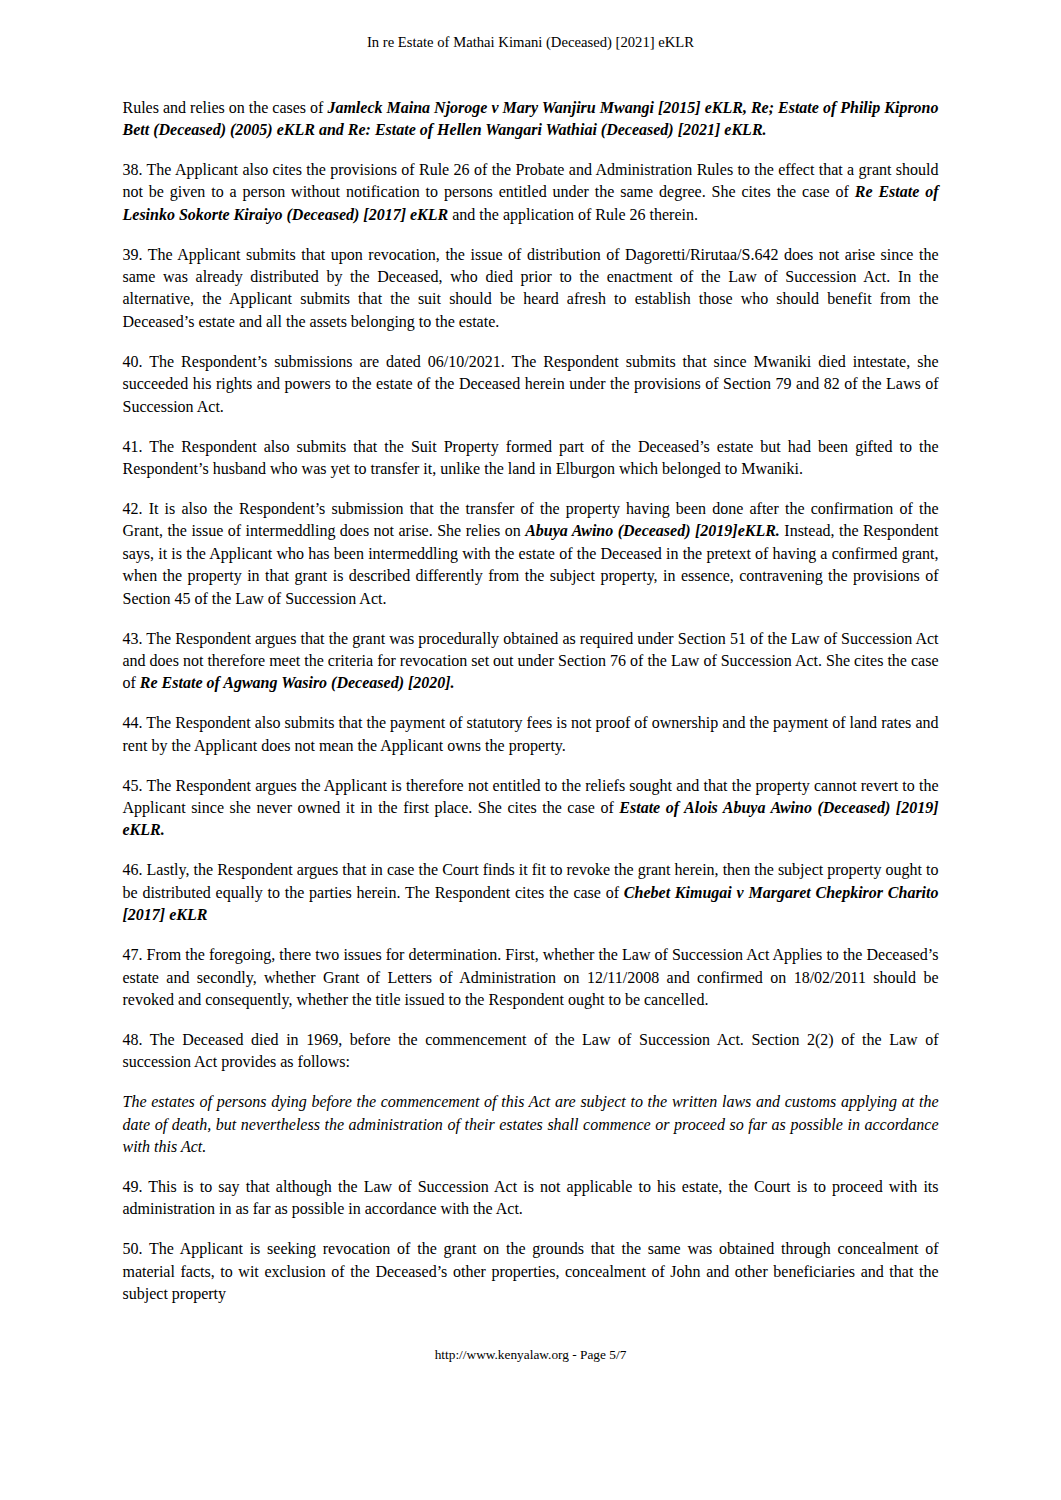In re Estate of Mathai Kimani (Deceased) [2021] eKLR
Rules and relies on the cases of Jamleck Maina Njoroge v Mary Wanjiru Mwangi [2015] eKLR, Re; Estate of Philip Kiprono Bett (Deceased) (2005) eKLR and Re: Estate of Hellen Wangari Wathiai (Deceased) [2021] eKLR.
38. The Applicant also cites the provisions of Rule 26 of the Probate and Administration Rules to the effect that a grant should not be given to a person without notification to persons entitled under the same degree. She cites the case of Re Estate of Lesinko Sokorte Kiraiyo (Deceased) [2017] eKLR and the application of Rule 26 therein.
39. The Applicant submits that upon revocation, the issue of distribution of Dagoretti/Rirutaa/S.642 does not arise since the same was already distributed by the Deceased, who died prior to the enactment of the Law of Succession Act. In the alternative, the Applicant submits that the suit should be heard afresh to establish those who should benefit from the Deceased’s estate and all the assets belonging to the estate.
40. The Respondent’s submissions are dated 06/10/2021. The Respondent submits that since Mwaniki died intestate, she succeeded his rights and powers to the estate of the Deceased herein under the provisions of Section 79 and 82 of the Laws of Succession Act.
41. The Respondent also submits that the Suit Property formed part of the Deceased’s estate but had been gifted to the Respondent’s husband who was yet to transfer it, unlike the land in Elburgon which belonged to Mwaniki.
42. It is also the Respondent’s submission that the transfer of the property having been done after the confirmation of the Grant, the issue of intermeddling does not arise. She relies on Abuya Awino (Deceased) [2019]eKLR. Instead, the Respondent says, it is the Applicant who has been intermeddling with the estate of the Deceased in the pretext of having a confirmed grant, when the property in that grant is described differently from the subject property, in essence, contravening the provisions of Section 45 of the Law of Succession Act.
43. The Respondent argues that the grant was procedurally obtained as required under Section 51 of the Law of Succession Act and does not therefore meet the criteria for revocation set out under Section 76 of the Law of Succession Act. She cites the case of Re Estate of Agwang Wasiro (Deceased) [2020].
44. The Respondent also submits that the payment of statutory fees is not proof of ownership and the payment of land rates and rent by the Applicant does not mean the Applicant owns the property.
45. The Respondent argues the Applicant is therefore not entitled to the reliefs sought and that the property cannot revert to the Applicant since she never owned it in the first place. She cites the case of Estate of Alois Abuya Awino (Deceased) [2019] eKLR.
46. Lastly, the Respondent argues that in case the Court finds it fit to revoke the grant herein, then the subject property ought to be distributed equally to the parties herein. The Respondent cites the case of Chebet Kimugai v Margaret Chepkiror Charito [2017] eKLR
47. From the foregoing, there two issues for determination. First, whether the Law of Succession Act Applies to the Deceased’s estate and secondly, whether Grant of Letters of Administration on 12/11/2008 and confirmed on 18/02/2011 should be revoked and consequently, whether the title issued to the Respondent ought to be cancelled.
48. The Deceased died in 1969, before the commencement of the Law of Succession Act. Section 2(2) of the Law of succession Act provides as follows:
The estates of persons dying before the commencement of this Act are subject to the written laws and customs applying at the date of death, but nevertheless the administration of their estates shall commence or proceed so far as possible in accordance with this Act.
49. This is to say that although the Law of Succession Act is not applicable to his estate, the Court is to proceed with its administration in as far as possible in accordance with the Act.
50. The Applicant is seeking revocation of the grant on the grounds that the same was obtained through concealment of material facts, to wit exclusion of the Deceased’s other properties, concealment of John and other beneficiaries and that the subject property
http://www.kenyalaw.org - Page 5/7